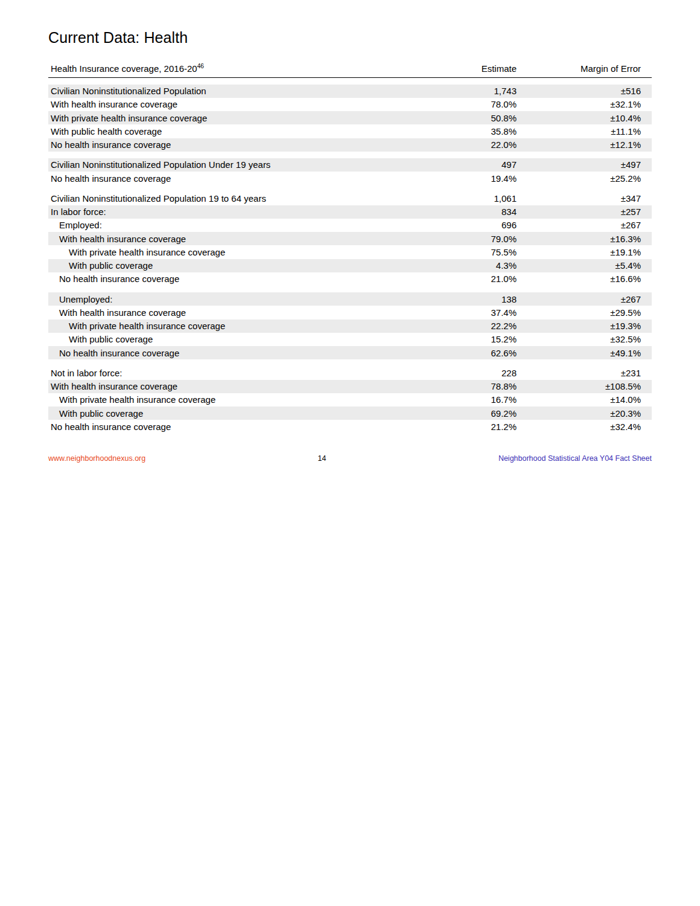Current Data: Health
| Health Insurance coverage, 2016-20 46 | Estimate | Margin of Error |
| --- | --- | --- |
| Civilian Noninstitutionalized Population | 1,743 | ±516 |
| With health insurance coverage | 78.0% | ±32.1% |
| With private health insurance coverage | 50.8% | ±10.4% |
| With public health coverage | 35.8% | ±11.1% |
| No health insurance coverage | 22.0% | ±12.1% |
| Civilian Noninstitutionalized Population Under 19 years | 497 | ±497 |
| No health insurance coverage | 19.4% | ±25.2% |
| Civilian Noninstitutionalized Population 19 to 64 years | 1,061 | ±347 |
| In labor force: | 834 | ±257 |
| Employed: | 696 | ±267 |
| With health insurance coverage | 79.0% | ±16.3% |
| With private health insurance coverage | 75.5% | ±19.1% |
| With public coverage | 4.3% | ±5.4% |
| No health insurance coverage | 21.0% | ±16.6% |
| Unemployed: | 138 | ±267 |
| With health insurance coverage | 37.4% | ±29.5% |
| With private health insurance coverage | 22.2% | ±19.3% |
| With public coverage | 15.2% | ±32.5% |
| No health insurance coverage | 62.6% | ±49.1% |
| Not in labor force: | 228 | ±231 |
| With health insurance coverage | 78.8% | ±108.5% |
| With private health insurance coverage | 16.7% | ±14.0% |
| With public coverage | 69.2% | ±20.3% |
| No health insurance coverage | 21.2% | ±32.4% |
www.neighborhoodnexus.org 14 Neighborhood Statistical Area Y04 Fact Sheet